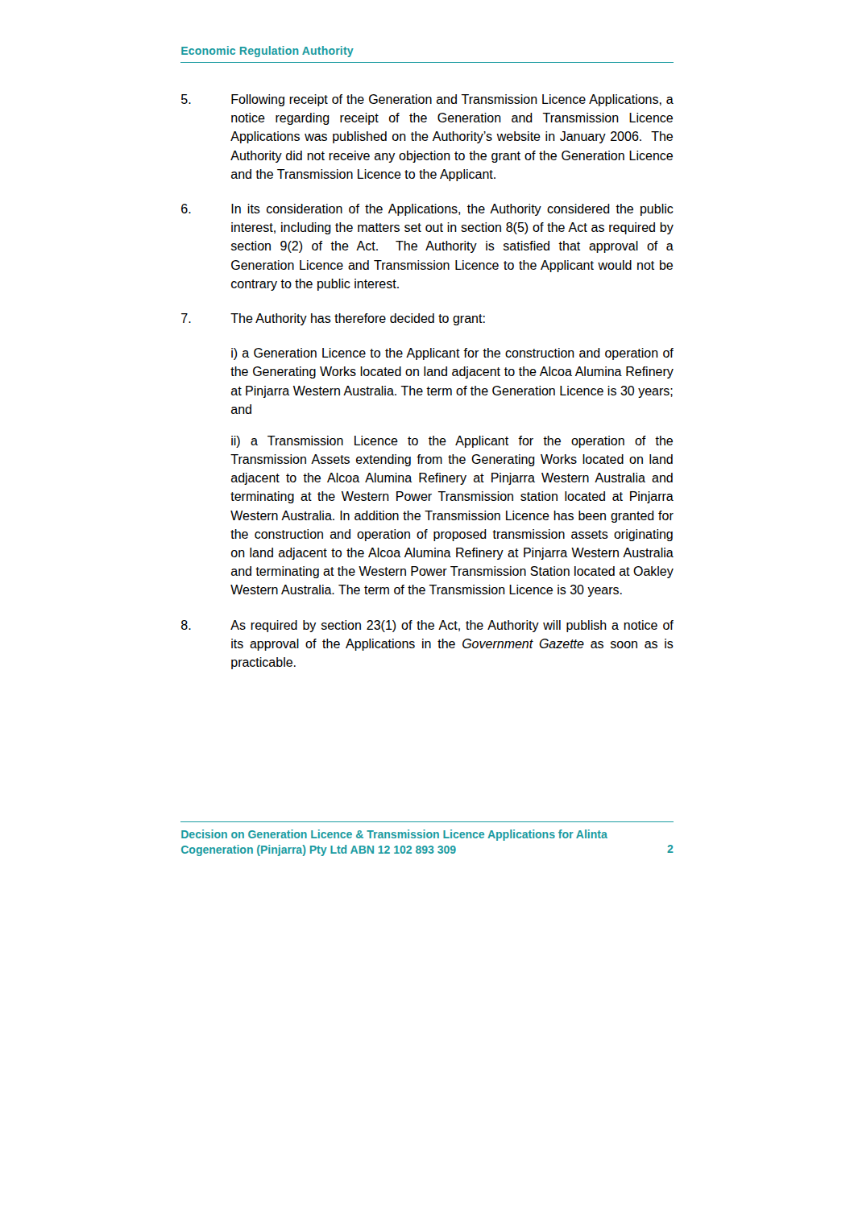Economic Regulation Authority
5. Following receipt of the Generation and Transmission Licence Applications, a notice regarding receipt of the Generation and Transmission Licence Applications was published on the Authority’s website in January 2006. The Authority did not receive any objection to the grant of the Generation Licence and the Transmission Licence to the Applicant.
6. In its consideration of the Applications, the Authority considered the public interest, including the matters set out in section 8(5) of the Act as required by section 9(2) of the Act. The Authority is satisfied that approval of a Generation Licence and Transmission Licence to the Applicant would not be contrary to the public interest.
7. The Authority has therefore decided to grant:
i) a Generation Licence to the Applicant for the construction and operation of the Generating Works located on land adjacent to the Alcoa Alumina Refinery at Pinjarra Western Australia. The term of the Generation Licence is 30 years; and
ii) a Transmission Licence to the Applicant for the operation of the Transmission Assets extending from the Generating Works located on land adjacent to the Alcoa Alumina Refinery at Pinjarra Western Australia and terminating at the Western Power Transmission station located at Pinjarra Western Australia. In addition the Transmission Licence has been granted for the construction and operation of proposed transmission assets originating on land adjacent to the Alcoa Alumina Refinery at Pinjarra Western Australia and terminating at the Western Power Transmission Station located at Oakley Western Australia. The term of the Transmission Licence is 30 years.
8. As required by section 23(1) of the Act, the Authority will publish a notice of its approval of the Applications in the Government Gazette as soon as is practicable.
Decision on Generation Licence & Transmission Licence Applications for Alinta Cogeneration (Pinjarra) Pty Ltd ABN 12 102 893 309
2